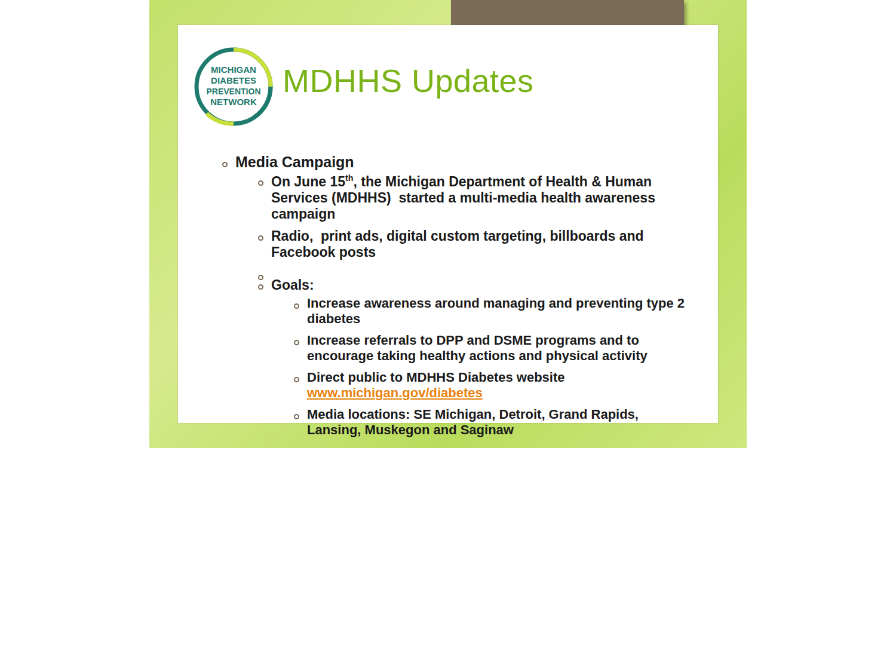MICHIGAN DIABETES PREVENTION NETWORK
MDHHS Updates
Media Campaign
On June 15th, the Michigan Department of Health & Human Services (MDHHS) started a multi-media health awareness campaign
Radio, print ads, digital custom targeting, billboards and Facebook posts
Goals:
Increase awareness around managing and preventing type 2 diabetes
Increase referrals to DPP and DSME programs and to encourage taking healthy actions and physical activity
Direct public to MDHHS Diabetes website www.michigan.gov/diabetes
Media locations: SE Michigan, Detroit, Grand Rapids, Lansing, Muskegon and Saginaw